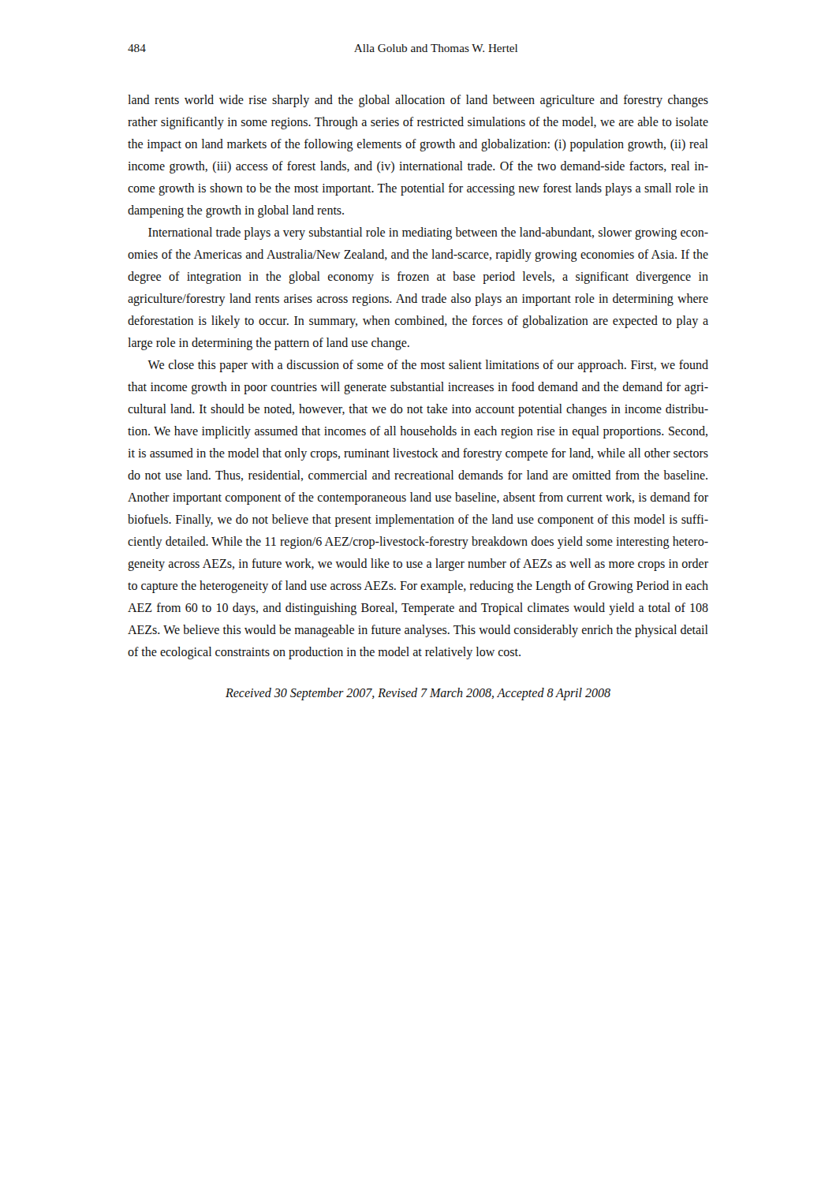484 Alla Golub and Thomas W. Hertel
land rents world wide rise sharply and the global allocation of land between agriculture and forestry changes rather significantly in some regions. Through a series of restricted simulations of the model, we are able to isolate the impact on land markets of the following elements of growth and globalization: (i) population growth, (ii) real income growth, (iii) access of forest lands, and (iv) international trade. Of the two demand-side factors, real income growth is shown to be the most important. The potential for accessing new forest lands plays a small role in dampening the growth in global land rents.
International trade plays a very substantial role in mediating between the land-abundant, slower growing economies of the Americas and Australia/New Zealand, and the land-scarce, rapidly growing economies of Asia. If the degree of integration in the global economy is frozen at base period levels, a significant divergence in agriculture/forestry land rents arises across regions. And trade also plays an important role in determining where deforestation is likely to occur. In summary, when combined, the forces of globalization are expected to play a large role in determining the pattern of land use change.
We close this paper with a discussion of some of the most salient limitations of our approach. First, we found that income growth in poor countries will generate substantial increases in food demand and the demand for agricultural land. It should be noted, however, that we do not take into account potential changes in income distribution. We have implicitly assumed that incomes of all households in each region rise in equal proportions. Second, it is assumed in the model that only crops, ruminant livestock and forestry compete for land, while all other sectors do not use land. Thus, residential, commercial and recreational demands for land are omitted from the baseline. Another important component of the contemporaneous land use baseline, absent from current work, is demand for biofuels. Finally, we do not believe that present implementation of the land use component of this model is sufficiently detailed. While the 11 region/6 AEZ/crop-livestock-forestry breakdown does yield some interesting heterogeneity across AEZs, in future work, we would like to use a larger number of AEZs as well as more crops in order to capture the heterogeneity of land use across AEZs. For example, reducing the Length of Growing Period in each AEZ from 60 to 10 days, and distinguishing Boreal, Temperate and Tropical climates would yield a total of 108 AEZs. We believe this would be manageable in future analyses. This would considerably enrich the physical detail of the ecological constraints on production in the model at relatively low cost.
Received 30 September 2007, Revised 7 March 2008, Accepted 8 April 2008